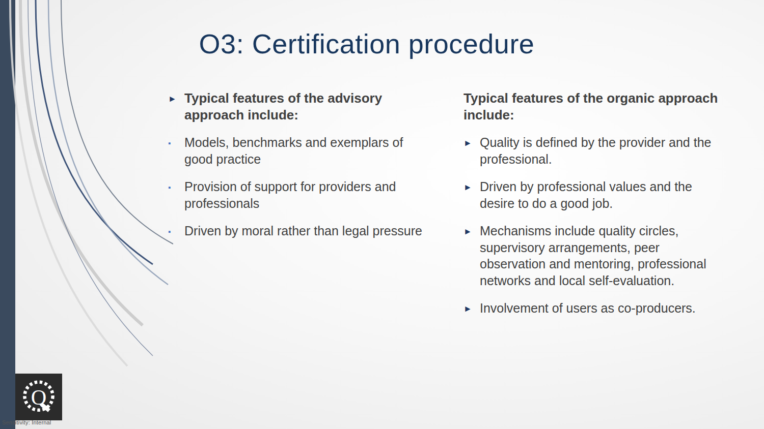O3: Certification procedure
► Typical features of the advisory approach include:
▪ Models, benchmarks and exemplars of good practice
▪ Provision of support for providers and professionals
▪ Driven by moral rather than legal pressure
Typical features of the organic approach include:
► Quality is defined by the provider and the professional.
► Driven by professional values and the desire to do a good job.
► Mechanisms include quality circles, supervisory arrangements, peer observation and mentoring, professional networks and local self-evaluation.
► Involvement of users as co-producers.
Q
Sensitivity: Internal